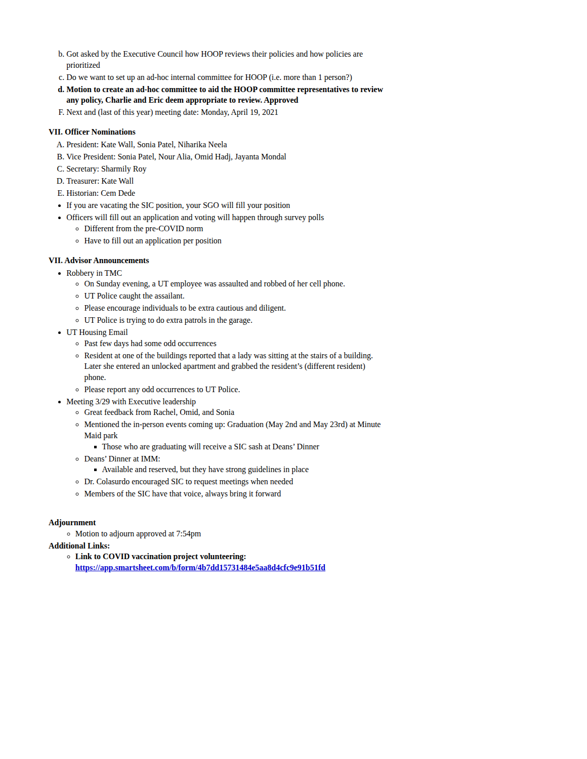Got asked by the Executive Council how HOOP reviews their policies and how policies are prioritized
Do we want to set up an ad-hoc internal committee for HOOP (i.e. more than 1 person?)
Motion to create an ad-hoc committee to aid the HOOP committee representatives to review any policy, Charlie and Eric deem appropriate to review. Approved
Next and (last of this year) meeting date: Monday, April 19, 2021
VII. Officer Nominations
President: Kate Wall, Sonia Patel, Niharika Neela
Vice President: Sonia Patel, Nour Alia, Omid Hadj, Jayanta Mondal
Secretary: Sharmily Roy
Treasurer: Kate Wall
Historian: Cem Dede
If you are vacating the SIC position, your SGO will fill your position
Officers will fill out an application and voting will happen through survey polls
Different from the pre-COVID norm
Have to fill out an application per position
VII. Advisor Announcements
Robbery in TMC
On Sunday evening, a UT employee was assaulted and robbed of her cell phone.
UT Police caught the assailant.
Please encourage individuals to be extra cautious and diligent.
UT Police is trying to do extra patrols in the garage.
UT Housing Email
Past few days had some odd occurrences
Resident at one of the buildings reported that a lady was sitting at the stairs of a building. Later she entered an unlocked apartment and grabbed the resident’s (different resident) phone.
Please report any odd occurrences to UT Police.
Meeting 3/29 with Executive leadership
Great feedback from Rachel, Omid, and Sonia
Mentioned the in-person events coming up: Graduation (May 2nd and May 23rd) at Minute Maid park
Those who are graduating will receive a SIC sash at Deans’ Dinner
Deans’ Dinner at IMM:
Available and reserved, but they have strong guidelines in place
Dr. Colasurdo encouraged SIC to request meetings when needed
Members of the SIC have that voice, always bring it forward
Adjournment
Motion to adjourn approved at 7:54pm
Additional Links:
Link to COVID vaccination project volunteering:
https://app.smartsheet.com/b/form/4b7dd15731484e5aa8d4cfc9e91b51fd